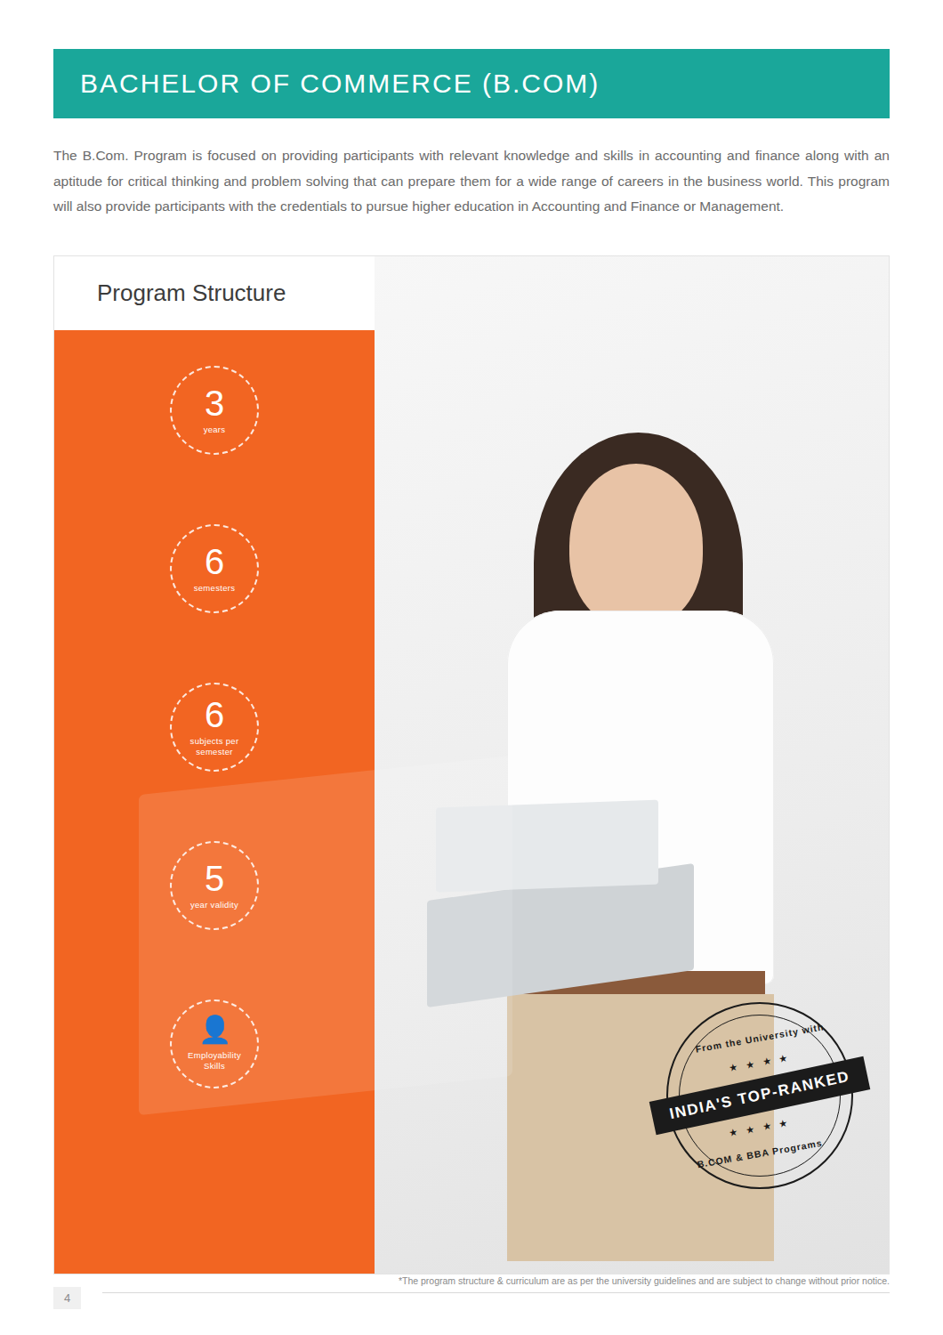BACHELOR OF COMMERCE (B.COM)
The B.Com. Program is focused on providing participants with relevant knowledge and skills in accounting and finance along with an aptitude for critical thinking and problem solving that can prepare them for a wide range of careers in the business world. This program will also provide participants with the credentials to pursue higher education in Accounting and Finance or Management.
Program Structure
3 years
6 semesters
6 subjects per
semester
5 year validity
👤 Employability
Skills
From the University with
★ ★ ★ ★
INDIA'S TOP-RANKED
★ ★ ★ ★
B.COM & BBA Programs
4
*The program structure & curriculum are as per the university guidelines and are subject to change without prior notice.